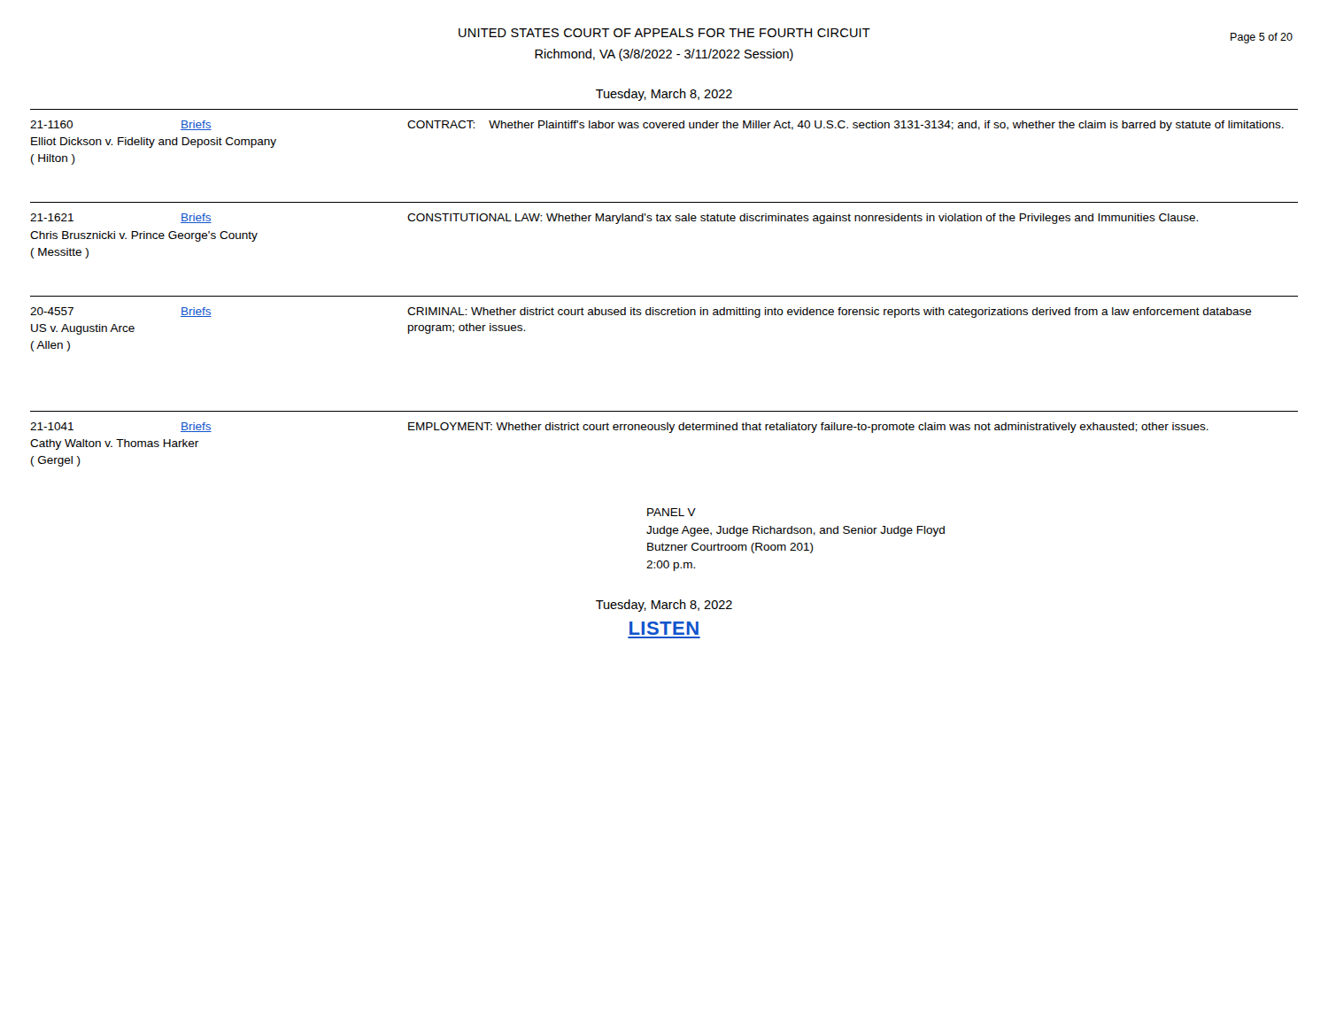Page 5 of 20
UNITED STATES COURT OF APPEALS FOR THE FOURTH CIRCUIT
Richmond, VA (3/8/2022 - 3/11/2022 Session)
Tuesday, March 8, 2022
21-1160 Briefs
Elliot Dickson v. Fidelity and Deposit Company
( Hilton )
CONTRACT: Whether Plaintiff's labor was covered under the Miller Act, 40 U.S.C. section 3131-3134; and, if so, whether the claim is barred by statute of limitations.
21-1621 Briefs
Chris Brusznicki v. Prince George's County
( Messitte )
CONSTITUTIONAL LAW: Whether Maryland's tax sale statute discriminates against nonresidents in violation of the Privileges and Immunities Clause.
20-4557 Briefs
US v. Augustin Arce
( Allen )
CRIMINAL: Whether district court abused its discretion in admitting into evidence forensic reports with categorizations derived from a law enforcement database program; other issues.
21-1041 Briefs
Cathy Walton v. Thomas Harker
( Gergel )
EMPLOYMENT: Whether district court erroneously determined that retaliatory failure-to-promote claim was not administratively exhausted; other issues.
PANEL V
Judge Agee, Judge Richardson, and Senior Judge Floyd
Butzner Courtroom (Room 201)
2:00 p.m.
Tuesday, March 8, 2022
LISTEN